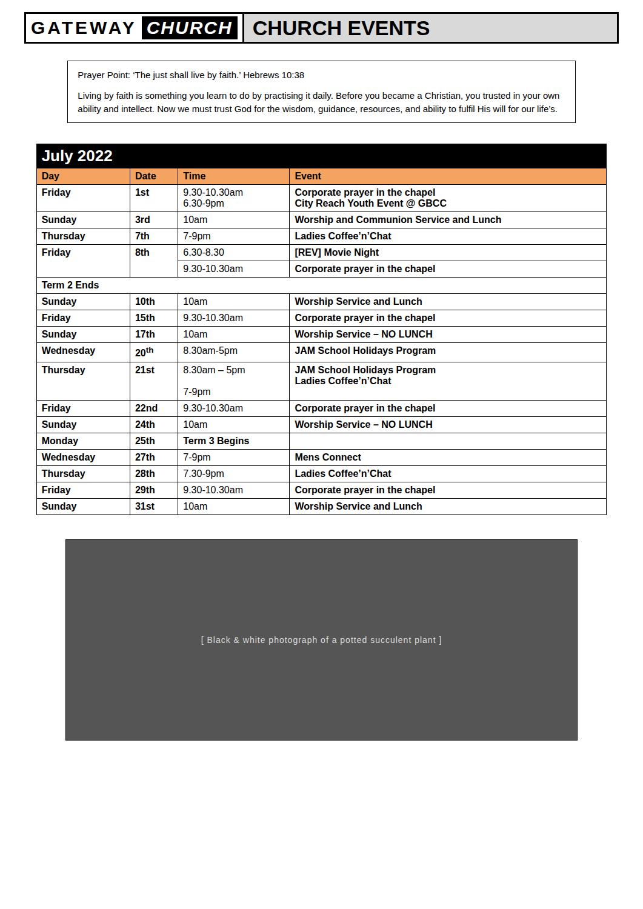GATEWAY CHURCH
CHURCH EVENTS
Prayer Point: ‘The just shall live by faith.’ Hebrews 10:38
Living by faith is something you learn to do by practising it daily. Before you became a Christian, you trusted in your own ability and intellect. Now we must trust God for the wisdom, guidance, resources, and ability to fulfil His will for our life’s.
| July 2022 |
| Day | Date | Time | Event |
| Friday | 1st | 9.30-10.30am 6.30-9pm | Corporate prayer in the chapel City Reach Youth Event @ GBCC |
| Sunday | 3rd | 10am | Worship and Communion Service and Lunch |
| Thursday | 7th | 7-9pm | Ladies Coffee’n’Chat |
| Friday | 8th | 6.30-8.30 | [REV] Movie Night |
| 9.30-10.30am | Corporate prayer in the chapel |
| Term 2 Ends |
| Sunday | 10th | 10am | Worship Service and Lunch |
| Friday | 15th | 9.30-10.30am | Corporate prayer in the chapel |
| Sunday | 17th | 10am | Worship Service – NO LUNCH |
| Wednesday | 20 th | 8.30am-5pm | JAM School Holidays Program |
| Thursday | 21st | 8.30am – 5pm 7-9pm | JAM School Holidays Program Ladies Coffee’n’Chat |
| Friday | 22nd | 9.30-10.30am | Corporate prayer in the chapel |
| Sunday | 24th | 10am | Worship Service – NO LUNCH |
| Monday | 25th | Term 3 Begins | |
| Wednesday | 27th | 7-9pm | Mens Connect |
| Thursday | 28th | 7.30-9pm | Ladies Coffee’n’Chat |
| Friday | 29th | 9.30-10.30am | Corporate prayer in the chapel |
| Sunday | 31st | 10am | Worship Service and Lunch |
[ Black & white photograph of a potted succulent plant ]